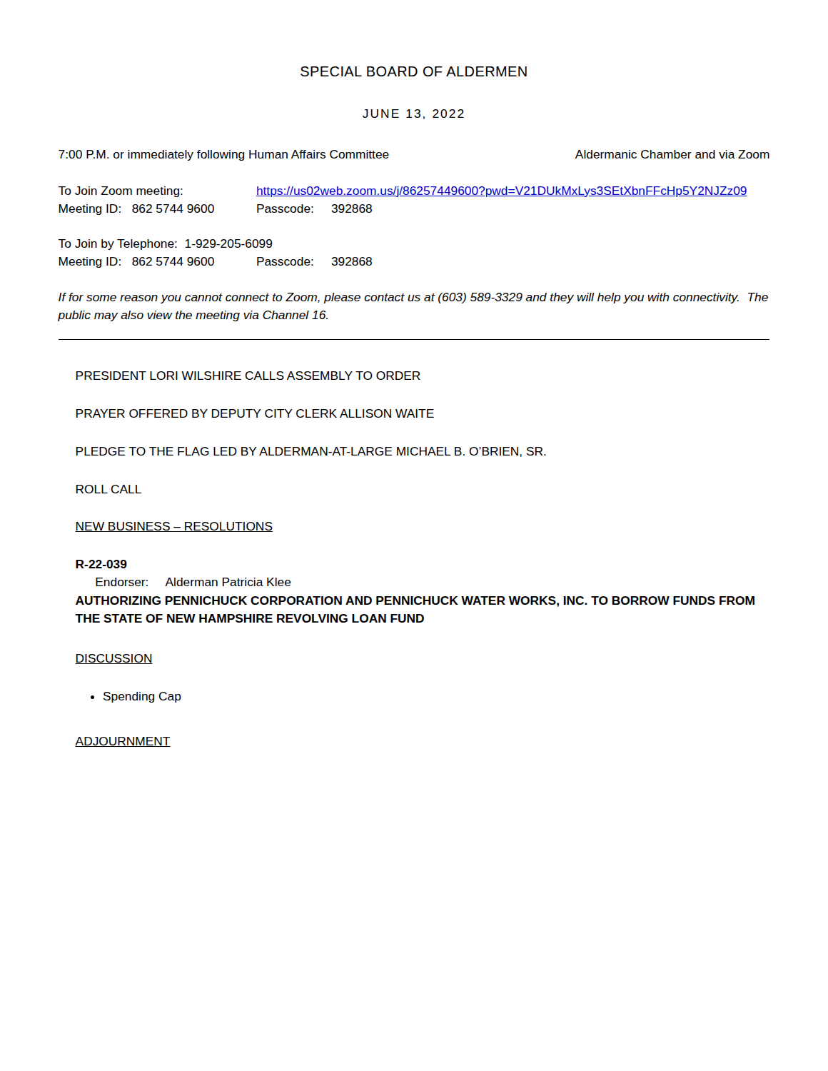SPECIAL BOARD OF ALDERMEN
JUNE 13, 2022
7:00 P.M. or immediately following Human Affairs Committee
Aldermanic Chamber and via Zoom
To Join Zoom meeting: https://us02web.zoom.us/j/86257449600?pwd=V21DUkMxLys3SEtXbnFFcHp5Y2NJZz09
Meeting ID: 862 5744 9600 Passcode: 392868
To Join by Telephone: 1-929-205-6099
Meeting ID: 862 5744 9600 Passcode: 392868
If for some reason you cannot connect to Zoom, please contact us at (603) 589-3329 and they will help you with connectivity. The public may also view the meeting via Channel 16.
PRESIDENT LORI WILSHIRE CALLS ASSEMBLY TO ORDER
PRAYER OFFERED BY DEPUTY CITY CLERK ALLISON WAITE
PLEDGE TO THE FLAG LED BY ALDERMAN-AT-LARGE MICHAEL B. O’BRIEN, SR.
ROLL CALL
NEW BUSINESS – RESOLUTIONS
R-22-039
Endorser: Alderman Patricia Klee
AUTHORIZING PENNICHUCK CORPORATION AND PENNICHUCK WATER WORKS, INC. TO BORROW FUNDS FROM THE STATE OF NEW HAMPSHIRE REVOLVING LOAN FUND
DISCUSSION
Spending Cap
ADJOURNMENT